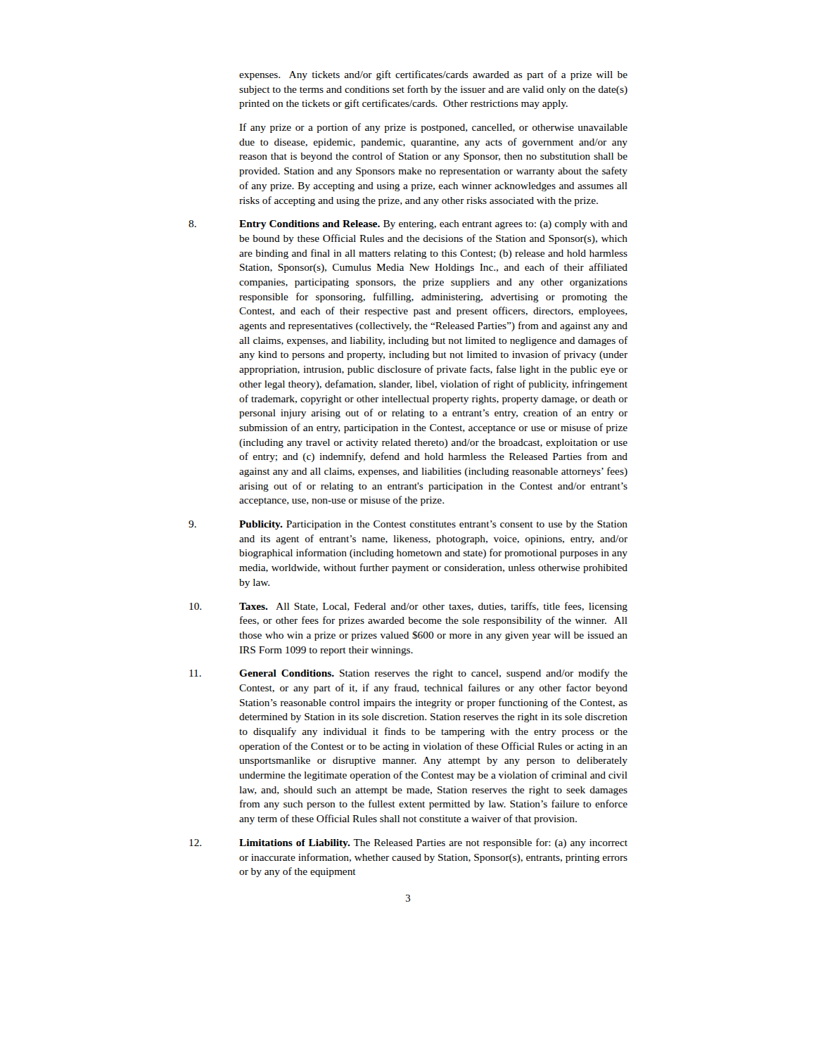expenses. Any tickets and/or gift certificates/cards awarded as part of a prize will be subject to the terms and conditions set forth by the issuer and are valid only on the date(s) printed on the tickets or gift certificates/cards. Other restrictions may apply.
If any prize or a portion of any prize is postponed, cancelled, or otherwise unavailable due to disease, epidemic, pandemic, quarantine, any acts of government and/or any reason that is beyond the control of Station or any Sponsor, then no substitution shall be provided. Station and any Sponsors make no representation or warranty about the safety of any prize. By accepting and using a prize, each winner acknowledges and assumes all risks of accepting and using the prize, and any other risks associated with the prize.
8.
Entry Conditions and Release. By entering, each entrant agrees to: (a) comply with and be bound by these Official Rules and the decisions of the Station and Sponsor(s), which are binding and final in all matters relating to this Contest; (b) release and hold harmless Station, Sponsor(s), Cumulus Media New Holdings Inc., and each of their affiliated companies, participating sponsors, the prize suppliers and any other organizations responsible for sponsoring, fulfilling, administering, advertising or promoting the Contest, and each of their respective past and present officers, directors, employees, agents and representatives (collectively, the “Released Parties”) from and against any and all claims, expenses, and liability, including but not limited to negligence and damages of any kind to persons and property, including but not limited to invasion of privacy (under appropriation, intrusion, public disclosure of private facts, false light in the public eye or other legal theory), defamation, slander, libel, violation of right of publicity, infringement of trademark, copyright or other intellectual property rights, property damage, or death or personal injury arising out of or relating to a entrant’s entry, creation of an entry or submission of an entry, participation in the Contest, acceptance or use or misuse of prize (including any travel or activity related thereto) and/or the broadcast, exploitation or use of entry; and (c) indemnify, defend and hold harmless the Released Parties from and against any and all claims, expenses, and liabilities (including reasonable attorneys’ fees) arising out of or relating to an entrant's participation in the Contest and/or entrant’s acceptance, use, non-use or misuse of the prize.
9.
Publicity. Participation in the Contest constitutes entrant’s consent to use by the Station and its agent of entrant’s name, likeness, photograph, voice, opinions, entry, and/or biographical information (including hometown and state) for promotional purposes in any media, worldwide, without further payment or consideration, unless otherwise prohibited by law.
10.
Taxes. All State, Local, Federal and/or other taxes, duties, tariffs, title fees, licensing fees, or other fees for prizes awarded become the sole responsibility of the winner. All those who win a prize or prizes valued $600 or more in any given year will be issued an IRS Form 1099 to report their winnings.
11.
General Conditions. Station reserves the right to cancel, suspend and/or modify the Contest, or any part of it, if any fraud, technical failures or any other factor beyond Station’s reasonable control impairs the integrity or proper functioning of the Contest, as determined by Station in its sole discretion. Station reserves the right in its sole discretion to disqualify any individual it finds to be tampering with the entry process or the operation of the Contest or to be acting in violation of these Official Rules or acting in an unsportsmanlike or disruptive manner. Any attempt by any person to deliberately undermine the legitimate operation of the Contest may be a violation of criminal and civil law, and, should such an attempt be made, Station reserves the right to seek damages from any such person to the fullest extent permitted by law. Station’s failure to enforce any term of these Official Rules shall not constitute a waiver of that provision.
12.
Limitations of Liability. The Released Parties are not responsible for: (a) any incorrect or inaccurate information, whether caused by Station, Sponsor(s), entrants, printing errors or by any of the equipment
3